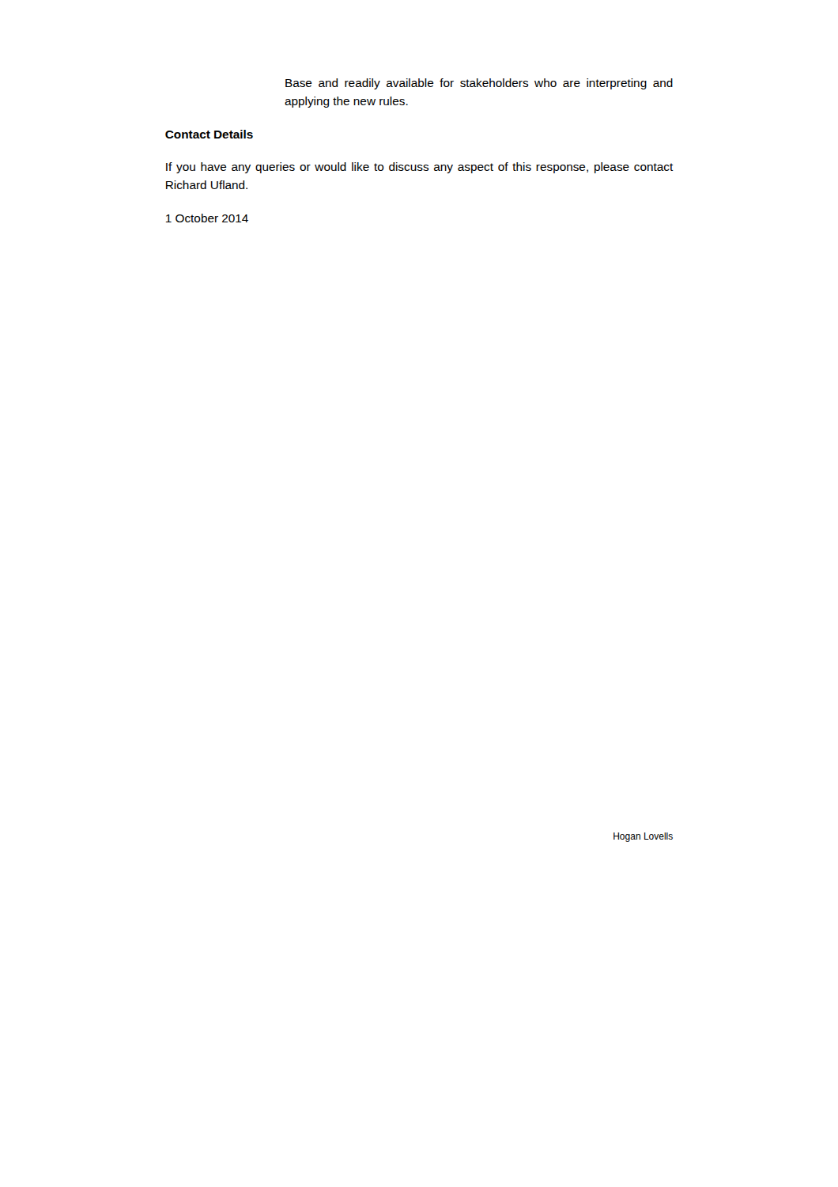Base and readily available for stakeholders who are interpreting and applying the new rules.
Contact Details
If you have any queries or would like to discuss any aspect of this response, please contact Richard Ufland.
1 October 2014
Hogan Lovells